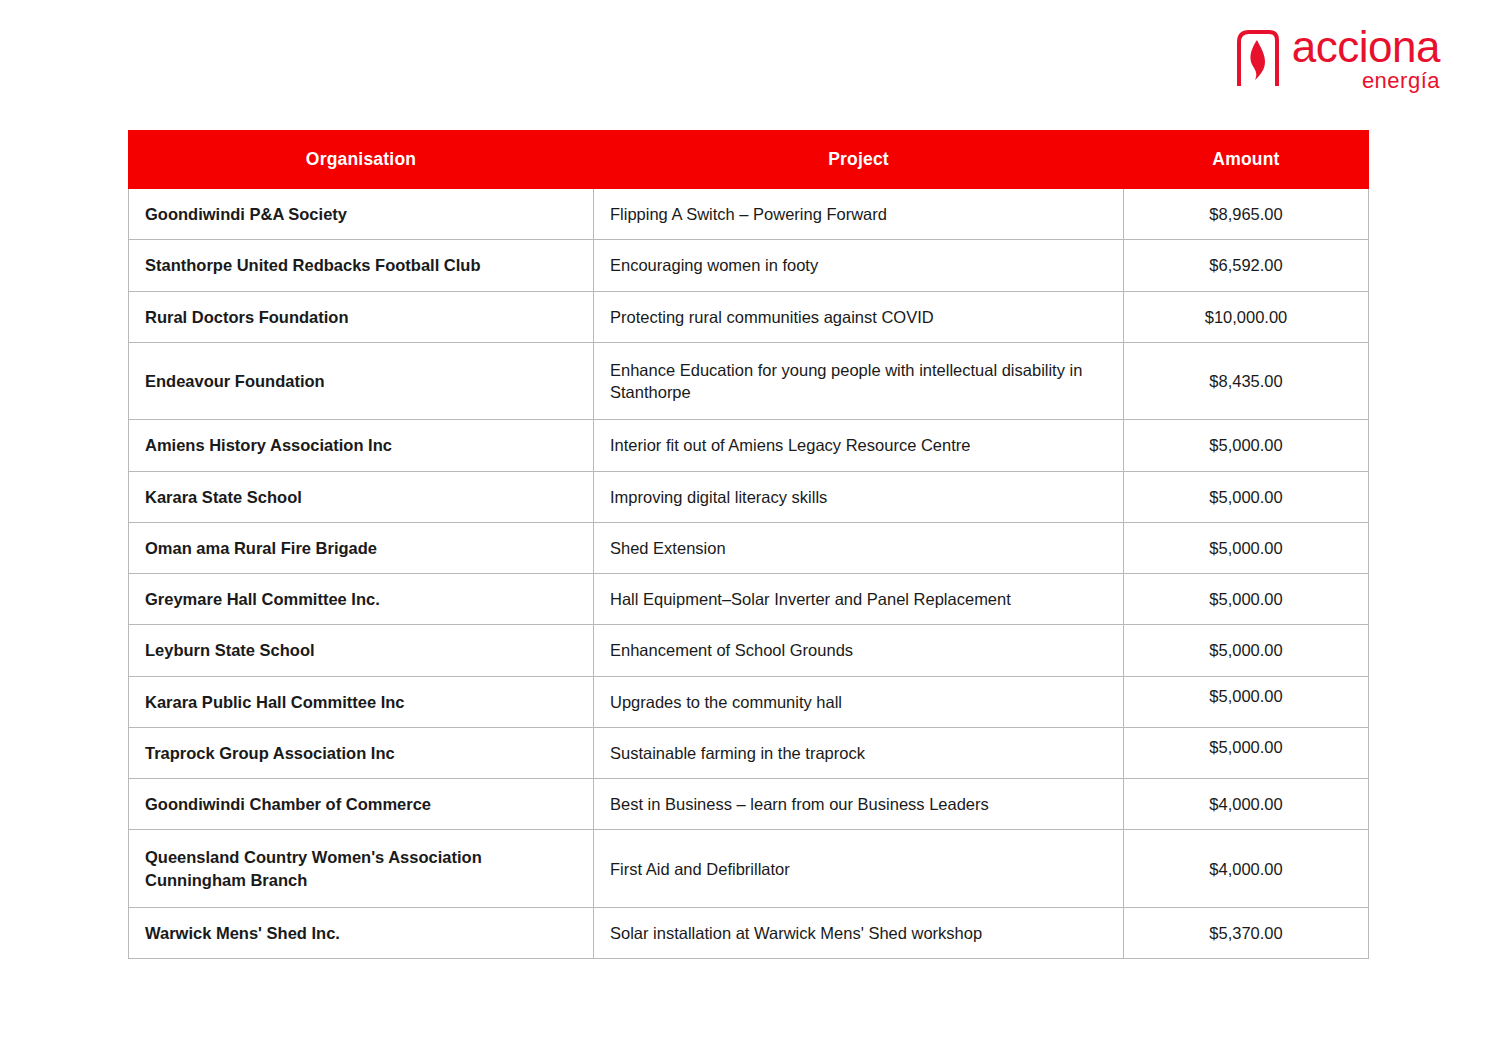acciona
energía
| Organisation | Project | Amount |
| --- | --- | --- |
| Goondiwindi P&A Society | Flipping A Switch – Powering Forward | $8,965.00 |
| Stanthorpe United Redbacks Football Club | Encouraging women in footy | $6,592.00 |
| Rural Doctors Foundation | Protecting rural communities against COVID | $10,000.00 |
| Endeavour Foundation | Enhance Education for young people with intellectual disability in Stanthorpe | $8,435.00 |
| Amiens History Association Inc | Interior fit out of Amiens Legacy Resource Centre | $5,000.00 |
| Karara State School | Improving digital literacy skills | $5,000.00 |
| Oman ama Rural Fire Brigade | Shed Extension | $5,000.00 |
| Greymare Hall Committee Inc. | Hall Equipment–Solar Inverter and Panel Replacement | $5,000.00 |
| Leyburn State School | Enhancement of School Grounds | $5,000.00 |
| Karara Public Hall Committee Inc | Upgrades to the community hall | $5,000.00 |
| Traprock Group Association Inc | Sustainable farming in the traprock | $5,000.00 |
| Goondiwindi Chamber of Commerce | Best in Business – learn from our Business Leaders | $4,000.00 |
| Queensland Country Women's Association Cunningham Branch | First Aid and Defibrillator | $4,000.00 |
| Warwick Mens' Shed Inc. | Solar installation at Warwick Mens' Shed workshop | $5,370.00 |